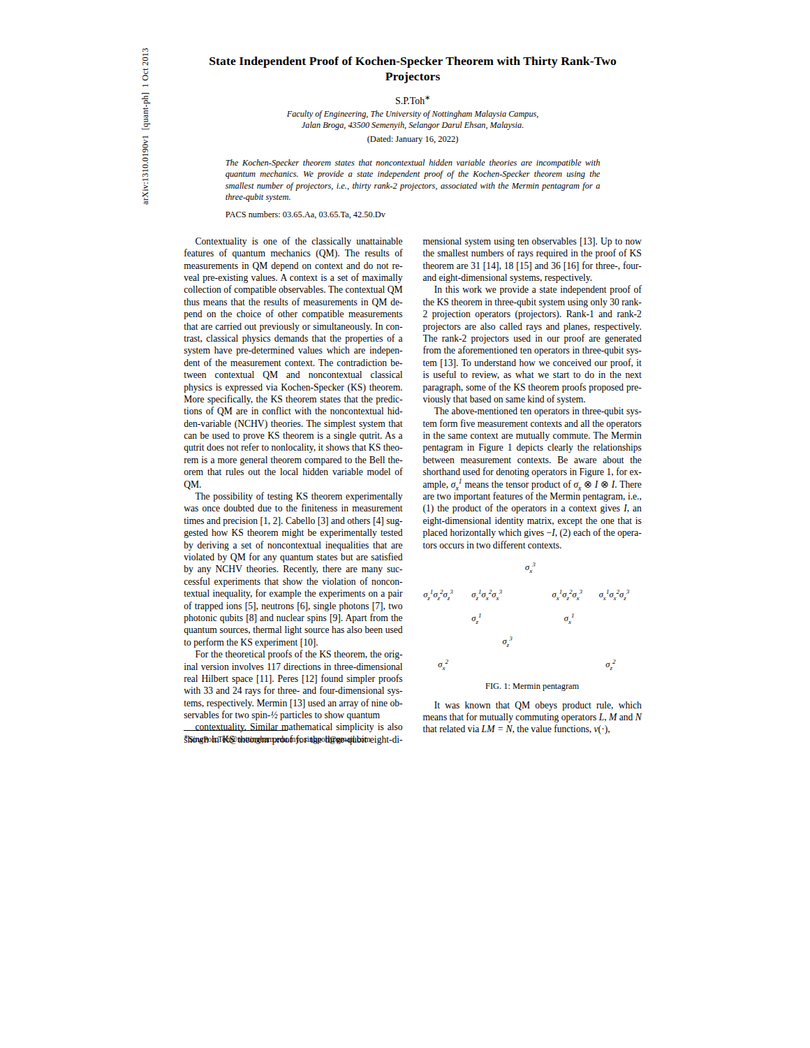arXiv:1310.0190v1 [quant-ph] 1 Oct 2013
State Independent Proof of Kochen-Specker Theorem with Thirty Rank-Two
Projectors
S.P.Toh∗
Faculty of Engineering, The University of Nottingham Malaysia Campus,
Jalan Broga, 43500 Semenyih, Selangor Darul Ehsan, Malaysia.
(Dated: January 16, 2022)
The Kochen-Specker theorem states that noncontextual hidden variable theories are incompatible with quantum mechanics. We provide a state independent proof of the Kochen-Specker theorem using the smallest number of projectors, i.e., thirty rank-2 projectors, associated with the Mermin pentagram for a three-qubit system.
PACS numbers: 03.65.Aa, 03.65.Ta, 42.50.Dv
Contextuality is one of the classically unattainable features of quantum mechanics (QM). The results of measurements in QM depend on context and do not reveal pre-existing values. A context is a set of maximally collection of compatible observables. The contextual QM thus means that the results of measurements in QM depend on the choice of other compatible measurements that are carried out previously or simultaneously. In contrast, classical physics demands that the properties of a system have pre-determined values which are independent of the measurement context. The contradiction between contextual QM and noncontextual classical physics is expressed via Kochen-Specker (KS) theorem. More specifically, the KS theorem states that the predictions of QM are in conflict with the noncontextual hidden-variable (NCHV) theories. The simplest system that can be used to prove KS theorem is a single qutrit. As a qutrit does not refer to nonlocality, it shows that KS theorem is a more general theorem compared to the Bell theorem that rules out the local hidden variable model of QM.
The possibility of testing KS theorem experimentally was once doubted due to the finiteness in measurement times and precision [1, 2]. Cabello [3] and others [4] suggested how KS theorem might be experimentally tested by deriving a set of noncontextual inequalities that are violated by QM for any quantum states but are satisfied by any NCHV theories. Recently, there are many successful experiments that show the violation of noncontextual inequality, for example the experiments on a pair of trapped ions [5], neutrons [6], single photons [7], two photonic qubits [8] and nuclear spins [9]. Apart from the quantum sources, thermal light source has also been used to perform the KS experiment [10].
For the theoretical proofs of the KS theorem, the original version involves 117 directions in three-dimensional real Hilbert space [11]. Peres [12] found simpler proofs with 33 and 24 rays for three- and four-dimensional systems, respectively. Mermin [13] used an array of nine observables for two spin-½ particles to show quantum
contextuality. Similar mathematical simplicity is also shown in KS theorem proof for the three-qubit eight-dimensional system using ten observables [13]. Up to now the smallest numbers of rays required in the proof of KS theorem are 31 [14], 18 [15] and 36 [16] for three-, four- and eight-dimensional systems, respectively.
In this work we provide a state independent proof of the KS theorem in three-qubit system using only 30 rank-2 projection operators (projectors). Rank-1 and rank-2 projectors are also called rays and planes, respectively. The rank-2 projectors used in our proof are generated from the aforementioned ten operators in three-qubit system [13]. To understand how we conceived our proof, it is useful to review, as what we start to do in the next paragraph, some of the KS theorem proofs proposed previously that based on same kind of system.
The above-mentioned ten operators in three-qubit system form five measurement contexts and all the operators in the same context are mutually commute. The Mermin pentagram in Figure 1 depicts clearly the relationships between measurement contexts. Be aware about the shorthand used for denoting operators in Figure 1, for example, σx1 means the tensor product of σx ⊗ I ⊗ I. There are two important features of the Mermin pentagram, i.e., (1) the product of the operators in a context gives I, an eight-dimensional identity matrix, except the one that is placed horizontally which gives −I, (2) each of the operators occurs in two different contexts.
σx3 σz1σz2σz3 σz1σx2σx3 σx1σz2σx3 σx1σx2σz3 σz1 σx1 σz3 σx2 σz2
FIG. 1: Mermin pentagram
It was known that QM obeys product rule, which means that for mutually commuting operators L, M and N that related via LM = N, the value functions, v(·),
∗SingPoh.Toh@nottingham.edu.my; singpoh@gmail.com